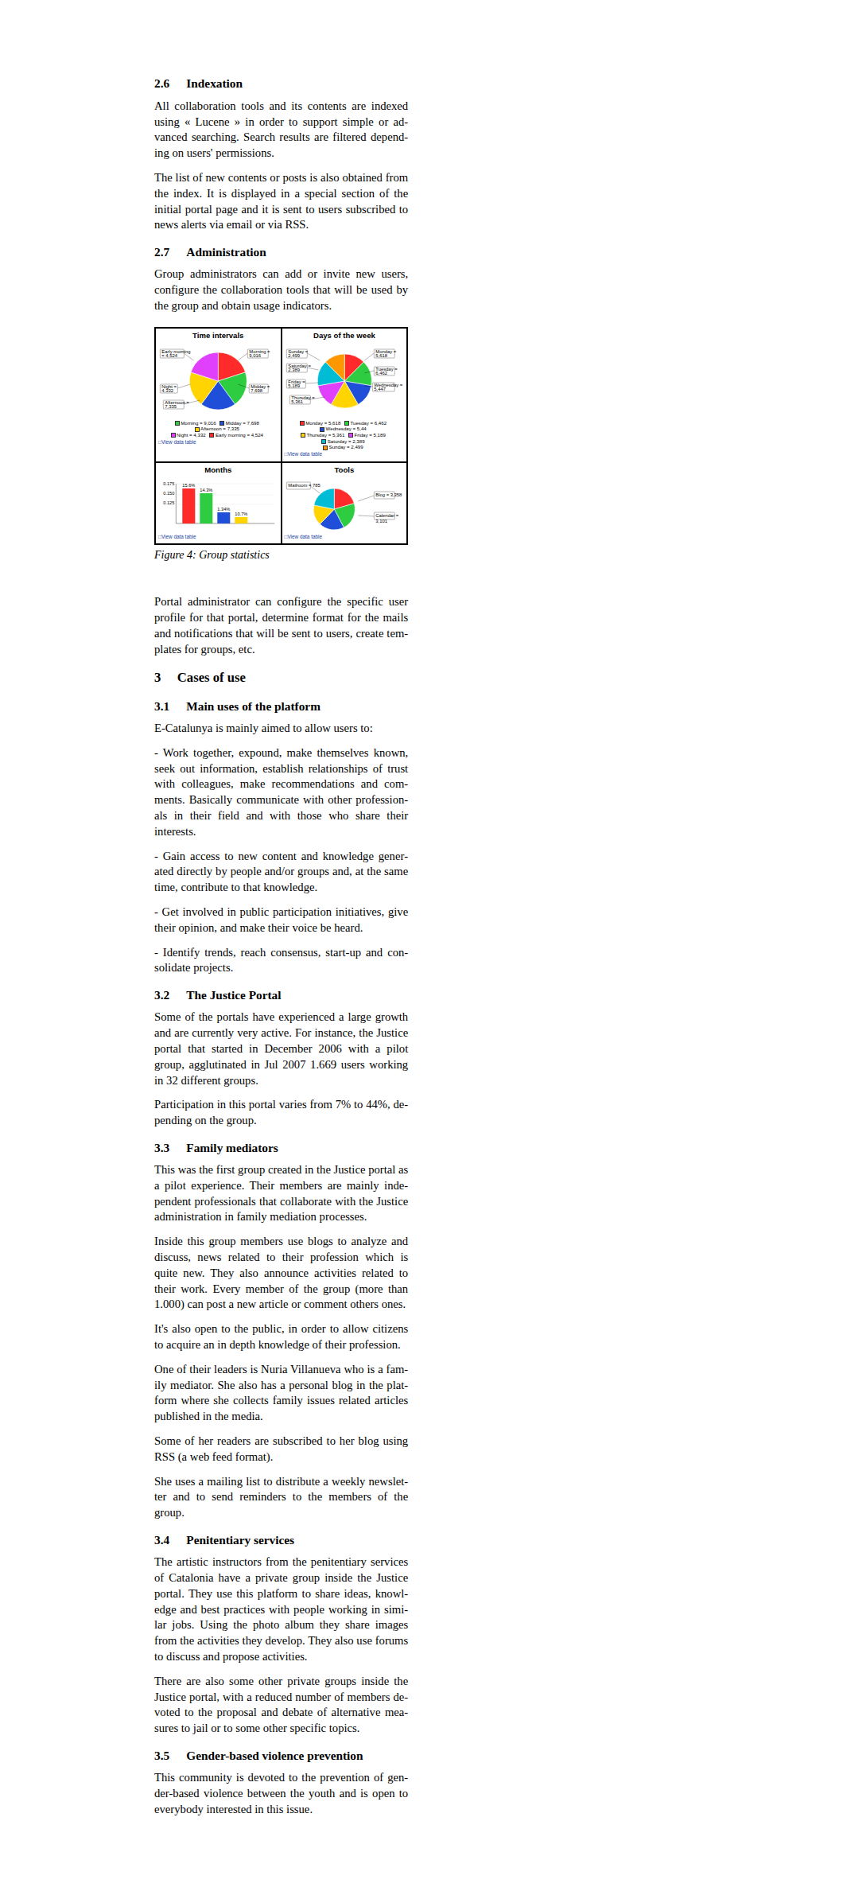2.6 Indexation
All collaboration tools and its contents are indexed using « Lucene » in order to support simple or advanced searching. Search results are filtered depending on users' permissions.
The list of new contents or posts is also obtained from the index. It is displayed in a special section of the initial portal page and it is sent to users subscribed to news alerts via email or via RSS.
2.7 Administration
Group administrators can add or invite new users, configure the collaboration tools that will be used by the group and obtain usage indicators.
Time intervals
Early morning = 4,524 Morning = 9,016 Night = 4,332 Midday = 7,698 Afternoon = 7,335
Morning = 9,016 Midday = 7,698 Afternoon = 7,335
Night = 4,332 Early morning = 4,524
View data table
Days of the week
Sunday = 2,499 Monday = 5,618 Saturday = 2,389 Tuesday = 6,462 Friday = 5,189 Wednesday = 5,447 Thursday = 5,361
Monday = 5,618 Tuesday = 6,462 Wednesday = 5,44
Thursday = 5,361 Friday = 5,189 Saturday = 2,389
Sunday = 2,499
View data table
Months
0.175 0.150 0.125 15.6% 14.3% 1.34% 10.7%
View data table
Tools
Mailroom = 785 Blog = 3,358 Calendar = 3,101
View data table
Figure 4: Group statistics
Portal administrator can configure the specific user profile for that portal, determine format for the mails and notifications that will be sent to users, create templates for groups, etc.
3 Cases of use
3.1 Main uses of the platform
E-Catalunya is mainly aimed to allow users to:
- Work together, expound, make themselves known, seek out information, establish relationships of trust with colleagues, make recommendations and comments. Basically communicate with other professionals in their field and with those who share their interests.
- Gain access to new content and knowledge generated directly by people and/or groups and, at the same time, contribute to that knowledge.
- Get involved in public participation initiatives, give their opinion, and make their voice be heard.
- Identify trends, reach consensus, start-up and consolidate projects.
3.2 The Justice Portal
Some of the portals have experienced a large growth and are currently very active. For instance, the Justice portal that started in December 2006 with a pilot group, agglutinated in Jul 2007 1.669 users working in 32 different groups.
Participation in this portal varies from 7% to 44%, depending on the group.
3.3 Family mediators
This was the first group created in the Justice portal as a pilot experience. Their members are mainly independent professionals that collaborate with the Justice administration in family mediation processes.
Inside this group members use blogs to analyze and discuss, news related to their profession which is quite new. They also announce activities related to their work. Every member of the group (more than 1.000) can post a new article or comment others ones.
It's also open to the public, in order to allow citizens to acquire an in depth knowledge of their profession.
One of their leaders is Nuria Villanueva who is a family mediator. She also has a personal blog in the platform where she collects family issues related articles published in the media.
Some of her readers are subscribed to her blog using RSS (a web feed format).
She uses a mailing list to distribute a weekly newsletter and to send reminders to the members of the group.
3.4 Penitentiary services
The artistic instructors from the penitentiary services of Catalonia have a private group inside the Justice portal. They use this platform to share ideas, knowledge and best practices with people working in similar jobs. Using the photo album they share images from the activities they develop. They also use forums to discuss and propose activities.
There are also some other private groups inside the Justice portal, with a reduced number of members devoted to the proposal and debate of alternative measures to jail or to some other specific topics.
3.5 Gender-based violence prevention
This community is devoted to the prevention of gender-based violence between the youth and is open to everybody interested in this issue.